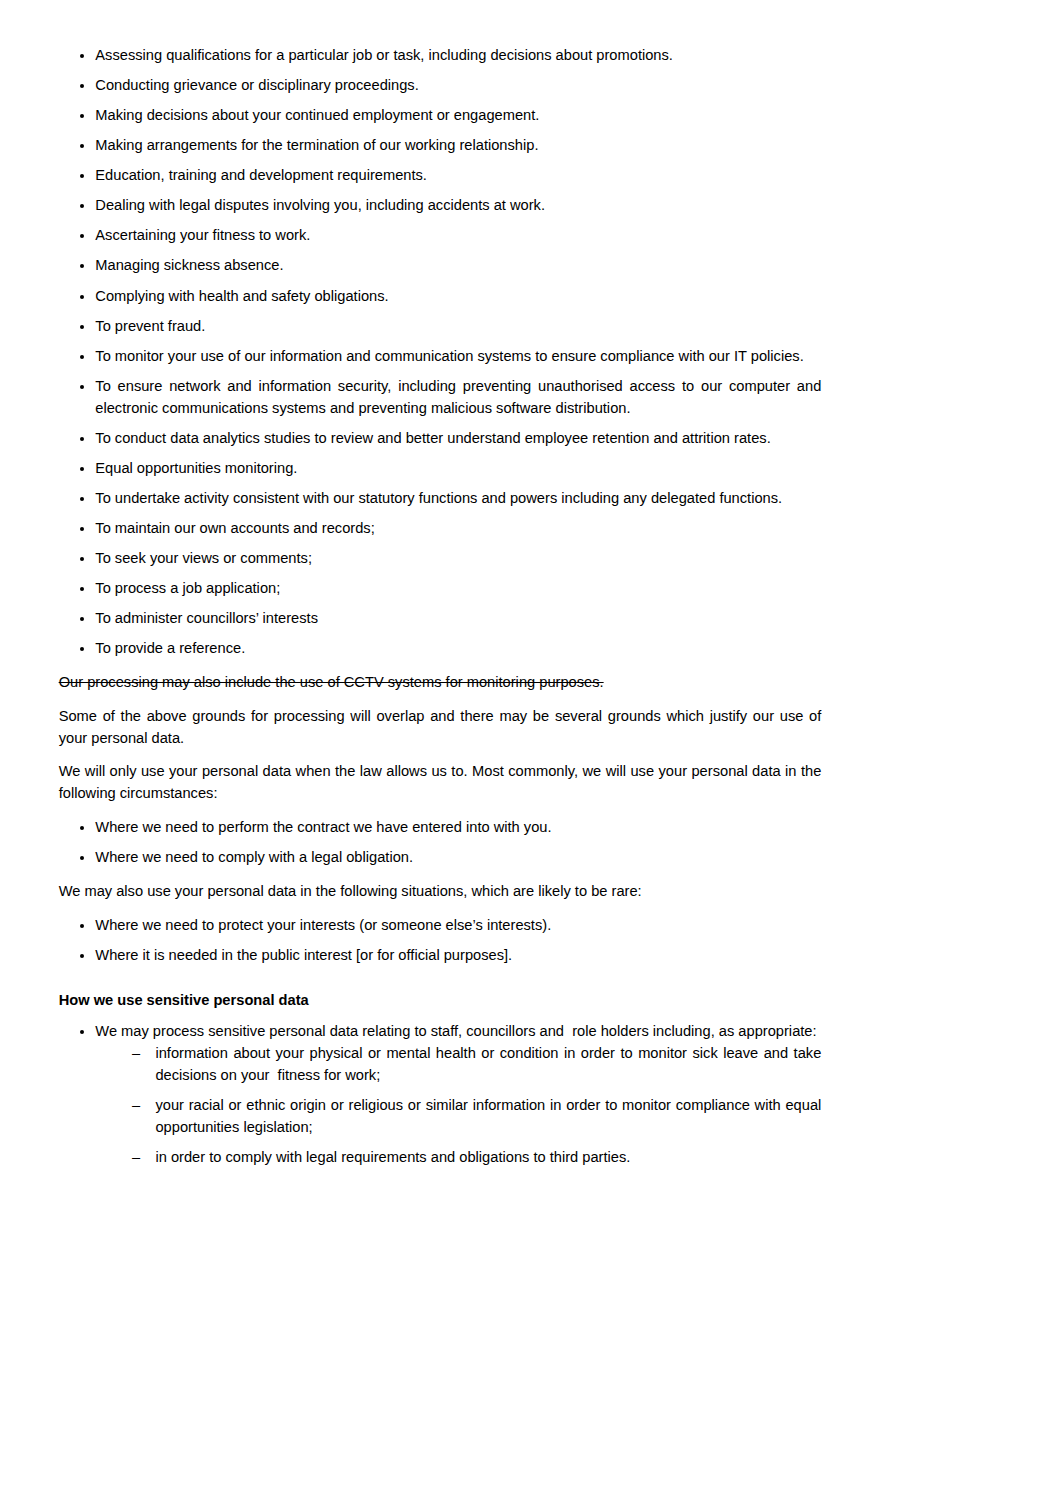Assessing qualifications for a particular job or task, including decisions about promotions.
Conducting grievance or disciplinary proceedings.
Making decisions about your continued employment or engagement.
Making arrangements for the termination of our working relationship.
Education, training and development requirements.
Dealing with legal disputes involving you, including accidents at work.
Ascertaining your fitness to work.
Managing sickness absence.
Complying with health and safety obligations.
To prevent fraud.
To monitor your use of our information and communication systems to ensure compliance with our IT policies.
To ensure network and information security, including preventing unauthorised access to our computer and electronic communications systems and preventing malicious software distribution.
To conduct data analytics studies to review and better understand employee retention and attrition rates.
Equal opportunities monitoring.
To undertake activity consistent with our statutory functions and powers including any delegated functions.
To maintain our own accounts and records;
To seek your views or comments;
To process a job application;
To administer councillors’ interests
To provide a reference.
Our processing may also include the use of CCTV systems for monitoring purposes.
Some of the above grounds for processing will overlap and there may be several grounds which justify our use of your personal data.
We will only use your personal data when the law allows us to. Most commonly, we will use your personal data in the following circumstances:
Where we need to perform the contract we have entered into with you.
Where we need to comply with a legal obligation.
We may also use your personal data in the following situations, which are likely to be rare:
Where we need to protect your interests (or someone else’s interests).
Where it is needed in the public interest [or for official purposes].
How we use sensitive personal data
We may process sensitive personal data relating to staff, councillors and role holders including, as appropriate:
information about your physical or mental health or condition in order to monitor sick leave and take decisions on your fitness for work;
your racial or ethnic origin or religious or similar information in order to monitor compliance with equal opportunities legislation;
in order to comply with legal requirements and obligations to third parties.